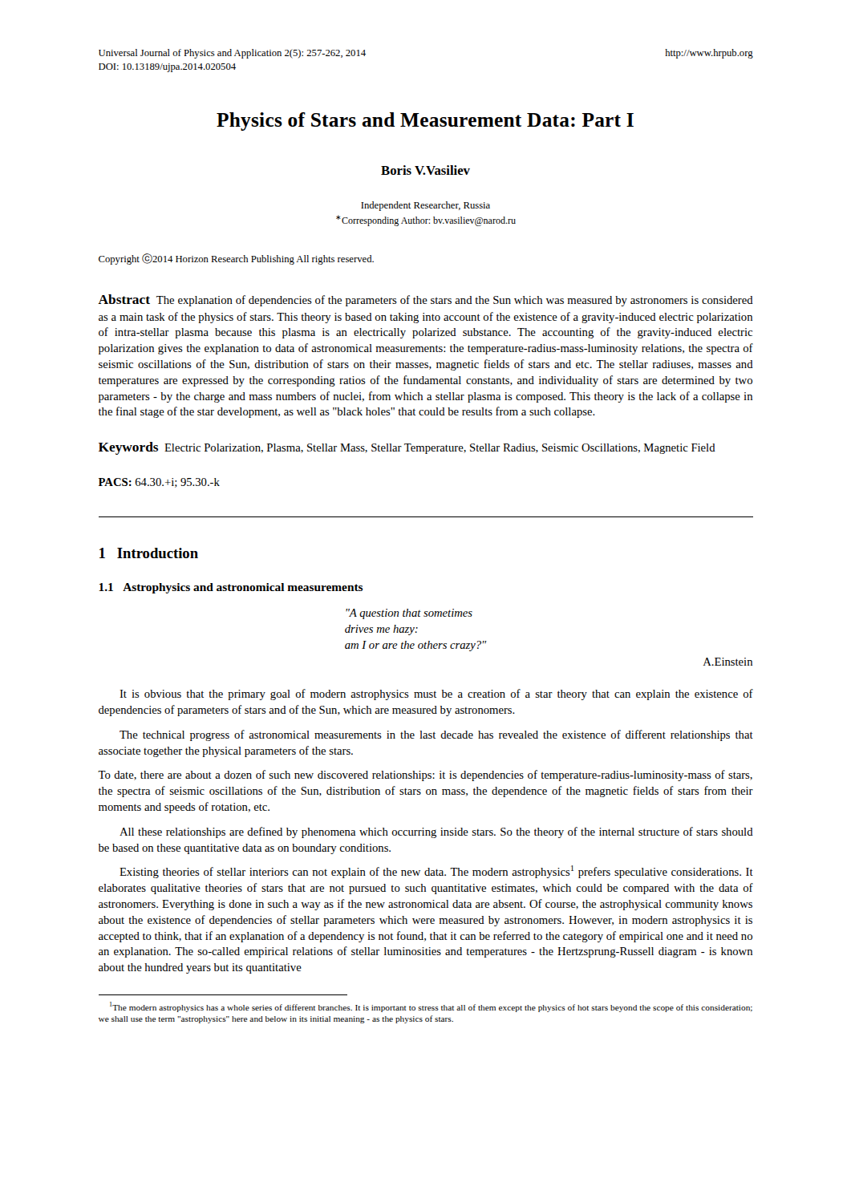Universal Journal of Physics and Application 2(5): 257-262, 2014
DOI: 10.13189/ujpa.2014.020504
http://www.hrpub.org
Physics of Stars and Measurement Data: Part I
Boris V.Vasiliev
Independent Researcher, Russia
∗Corresponding Author: bv.vasiliev@narod.ru
Copyright ⓒ2014 Horizon Research Publishing All rights reserved.
Abstract
The explanation of dependencies of the parameters of the stars and the Sun which was measured by astronomers is considered as a main task of the physics of stars. This theory is based on taking into account of the existence of a gravity-induced electric polarization of intra-stellar plasma because this plasma is an electrically polarized substance. The accounting of the gravity-induced electric polarization gives the explanation to data of astronomical measurements: the temperature-radius-mass-luminosity relations, the spectra of seismic oscillations of the Sun, distribution of stars on their masses, magnetic fields of stars and etc. The stellar radiuses, masses and temperatures are expressed by the corresponding ratios of the fundamental constants, and individuality of stars are determined by two parameters - by the charge and mass numbers of nuclei, from which a stellar plasma is composed. This theory is the lack of a collapse in the final stage of the star development, as well as "black holes" that could be results from a such collapse.
Keywords
Electric Polarization, Plasma, Stellar Mass, Stellar Temperature, Stellar Radius, Seismic Oscillations, Magnetic Field
PACS: 64.30.+i; 95.30.-k
1 Introduction
1.1 Astrophysics and astronomical measurements
"A question that sometimes
drives me hazy:
am I or are the others crazy?" A.Einstein
It is obvious that the primary goal of modern astrophysics must be a creation of a star theory that can explain the existence of dependencies of parameters of stars and of the Sun, which are measured by astronomers.
The technical progress of astronomical measurements in the last decade has revealed the existence of different relationships that associate together the physical parameters of the stars.
To date, there are about a dozen of such new discovered relationships: it is dependencies of temperature-radius-luminosity-mass of stars, the spectra of seismic oscillations of the Sun, distribution of stars on mass, the dependence of the magnetic fields of stars from their moments and speeds of rotation, etc.
All these relationships are defined by phenomena which occurring inside stars. So the theory of the internal structure of stars should be based on these quantitative data as on boundary conditions.
Existing theories of stellar interiors can not explain of the new data. The modern astrophysics1 prefers speculative considerations. It elaborates qualitative theories of stars that are not pursued to such quantitative estimates, which could be compared with the data of astronomers. Everything is done in such a way as if the new astronomical data are absent. Of course, the astrophysical community knows about the existence of dependencies of stellar parameters which were measured by astronomers. However, in modern astrophysics it is accepted to think, that if an explanation of a dependency is not found, that it can be referred to the category of empirical one and it need no an explanation. The so-called empirical relations of stellar luminosities and temperatures - the Hertzsprung-Russell diagram - is known about the hundred years but its quantitative
1The modern astrophysics has a whole series of different branches. It is important to stress that all of them except the physics of hot stars beyond the scope of this consideration; we shall use the term "astrophysics" here and below in its initial meaning - as the physics of stars.